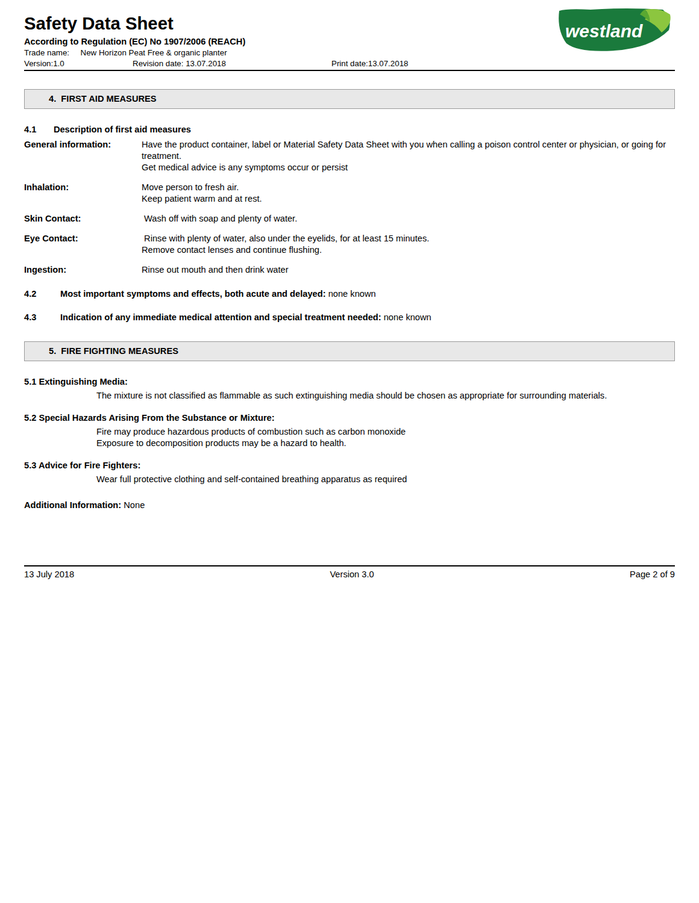westland
Safety Data Sheet
According to Regulation (EC) No 1907/2006 (REACH)
Trade name: New Horizon Peat Free & organic planter
Version:1.0 Revision date: 13.07.2018 Print date:13.07.2018
4. FIRST AID MEASURES
4.1 Description of first aid measures
| General information: | Have the product container, label or Material Safety Data Sheet with you when calling a poison control center or physician, or going for treatment. Get medical advice is any symptoms occur or persist |
| Inhalation: | Move person to fresh air. Keep patient warm and at rest. |
| Skin Contact: | Wash off with soap and plenty of water. |
| Eye Contact: | Rinse with plenty of water, also under the eyelids, for at least 15 minutes. Remove contact lenses and continue flushing. |
| Ingestion: | Rinse out mouth and then drink water |
4.2 Most important symptoms and effects, both acute and delayed: none known
4.3 Indication of any immediate medical attention and special treatment needed: none known
5. FIRE FIGHTING MEASURES
5.1 Extinguishing Media:
The mixture is not classified as flammable as such extinguishing media should be chosen as appropriate for surrounding materials.
5.2 Special Hazards Arising From the Substance or Mixture:
Fire may produce hazardous products of combustion such as carbon monoxide
Exposure to decomposition products may be a hazard to health.
5.3 Advice for Fire Fighters:
Wear full protective clothing and self-contained breathing apparatus as required
Additional Information: None
13 July 2018
Version 3.0
Page 2 of 9